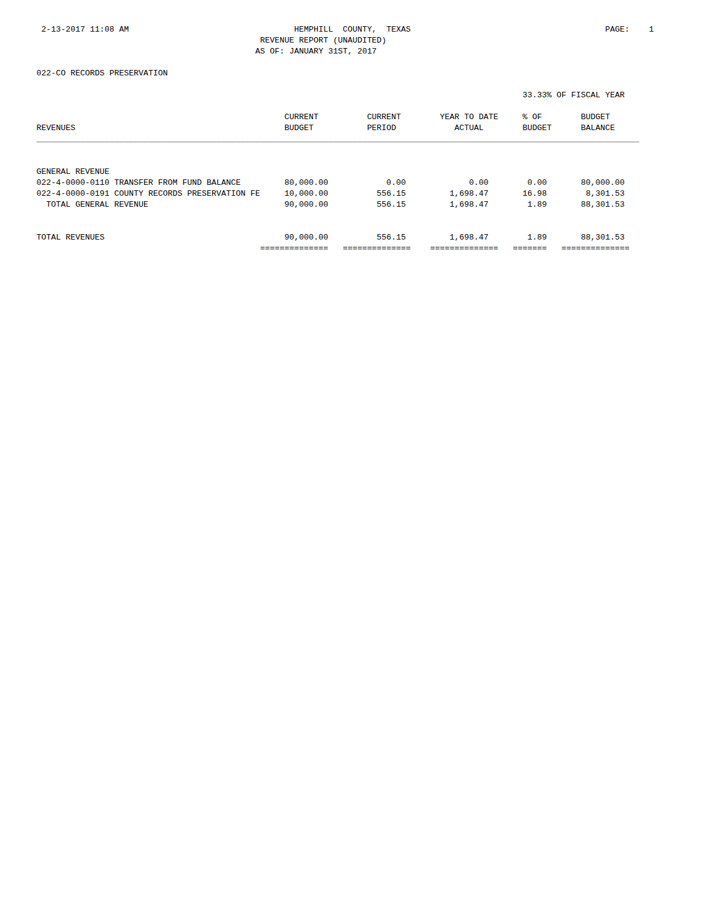2-13-2017 11:08 AM                                  HEMPHILL  COUNTY,  TEXAS                                        PAGE:    1
                                              REVENUE REPORT (UNAUDITED)
                                             AS OF: JANUARY 31ST, 2017

022-CO RECORDS PRESERVATION

                                                                                                    33.33% OF FISCAL YEAR

                                                   CURRENT          CURRENT        YEAR TO DATE     % OF        BUDGET
REVENUES                                           BUDGET           PERIOD            ACTUAL        BUDGET      BALANCE
____________________________________________________________________________________________________________________________


GENERAL REVENUE
022-4-0000-0110 TRANSFER FROM FUND BALANCE         80,000.00            0.00             0.00        0.00       80,000.00
022-4-0000-0191 COUNTY RECORDS PRESERVATION FE     10,000.00          556.15         1,698.47       16.98        8,301.53
  TOTAL GENERAL REVENUE                            90,000.00          556.15         1,698.47        1.89       88,301.53


TOTAL REVENUES                                     90,000.00          556.15         1,698.47        1.89       88,301.53
                                              ==============   ==============    ==============   =======   ==============